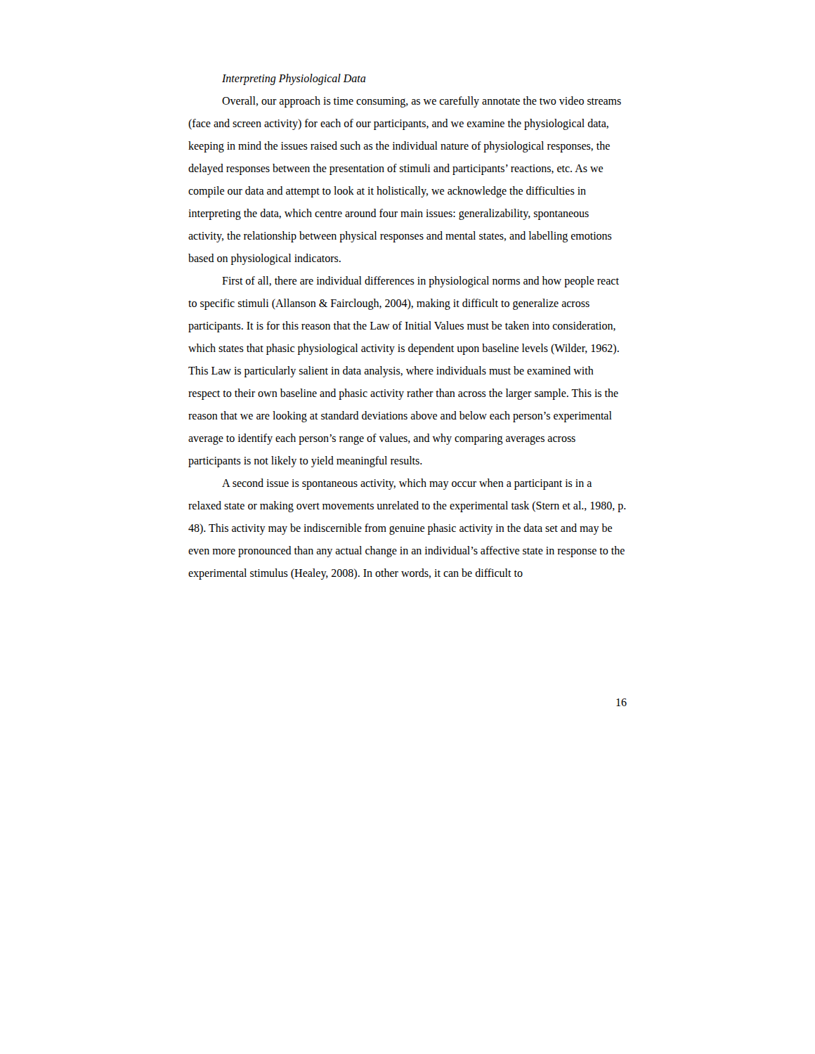Interpreting Physiological Data
Overall, our approach is time consuming, as we carefully annotate the two video streams (face and screen activity) for each of our participants, and we examine the physiological data, keeping in mind the issues raised such as the individual nature of physiological responses, the delayed responses between the presentation of stimuli and participants’ reactions, etc. As we compile our data and attempt to look at it holistically, we acknowledge the difficulties in interpreting the data, which centre around four main issues: generalizability, spontaneous activity, the relationship between physical responses and mental states, and labelling emotions based on physiological indicators.
First of all, there are individual differences in physiological norms and how people react to specific stimuli (Allanson & Fairclough, 2004), making it difficult to generalize across participants. It is for this reason that the Law of Initial Values must be taken into consideration, which states that phasic physiological activity is dependent upon baseline levels (Wilder, 1962). This Law is particularly salient in data analysis, where individuals must be examined with respect to their own baseline and phasic activity rather than across the larger sample. This is the reason that we are looking at standard deviations above and below each person’s experimental average to identify each person’s range of values, and why comparing averages across participants is not likely to yield meaningful results.
A second issue is spontaneous activity, which may occur when a participant is in a relaxed state or making overt movements unrelated to the experimental task (Stern et al., 1980, p. 48). This activity may be indiscernible from genuine phasic activity in the data set and may be even more pronounced than any actual change in an individual’s affective state in response to the experimental stimulus (Healey, 2008). In other words, it can be difficult to
16